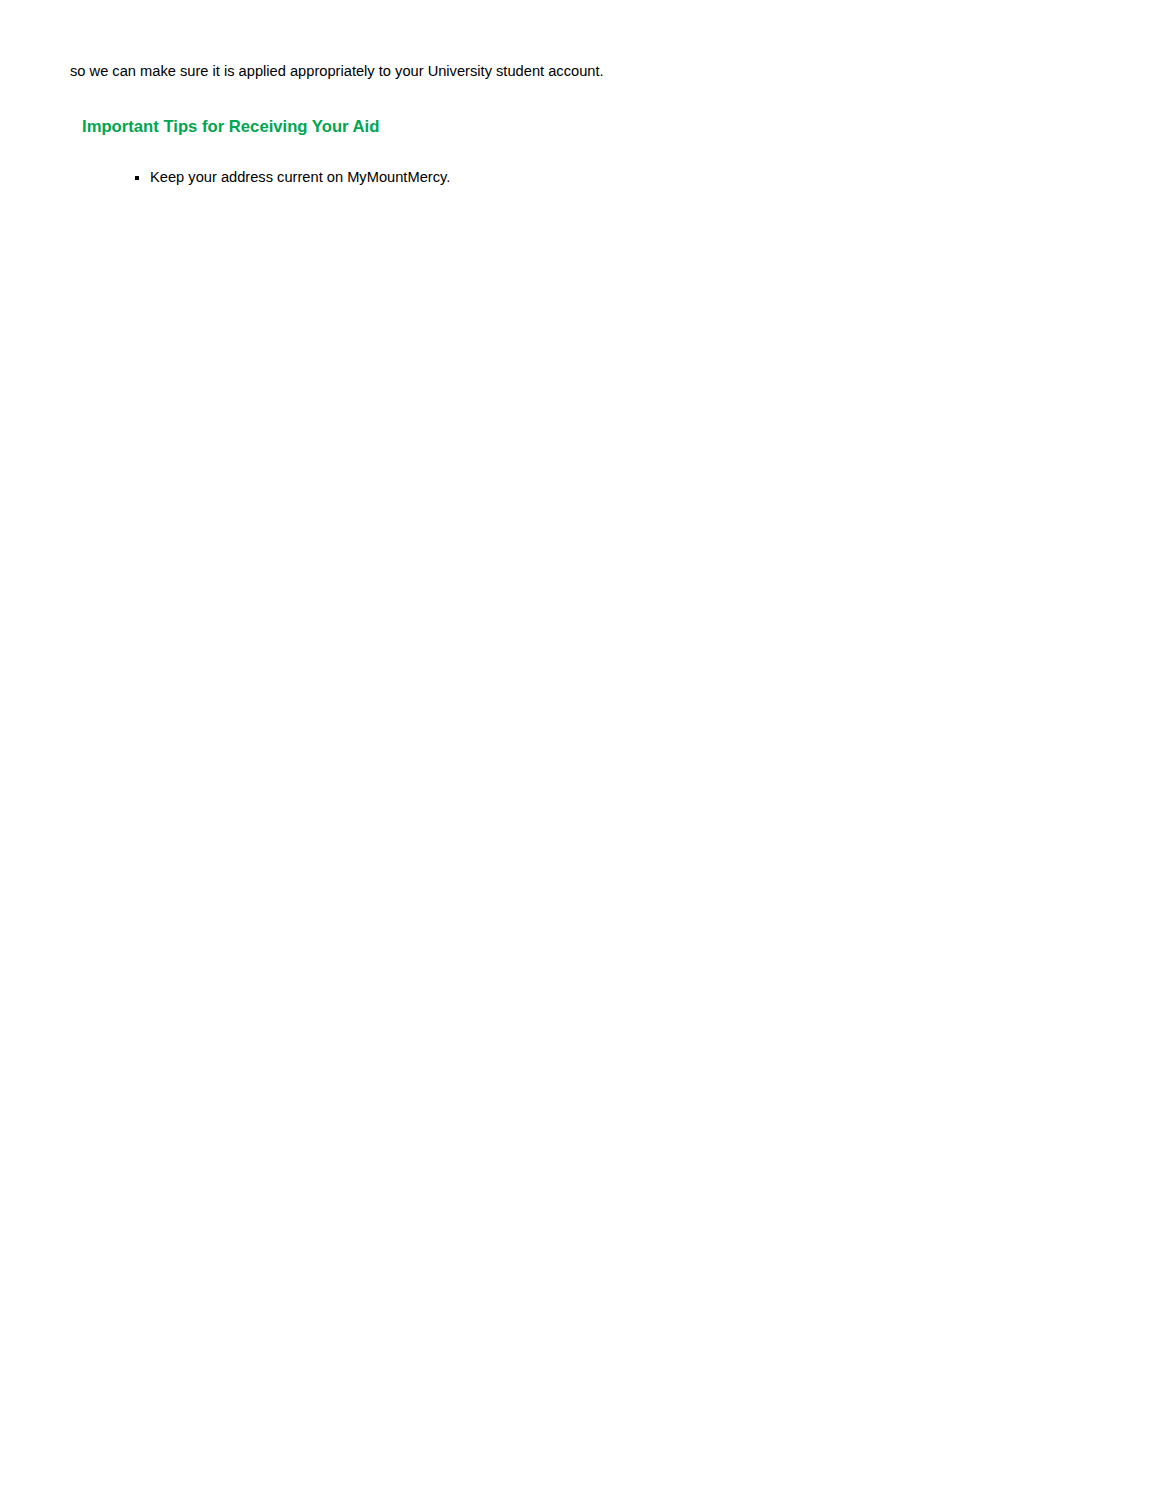so we can make sure it is applied appropriately to your University student account.
Important Tips for Receiving Your Aid
Keep your address current on MyMountMercy.